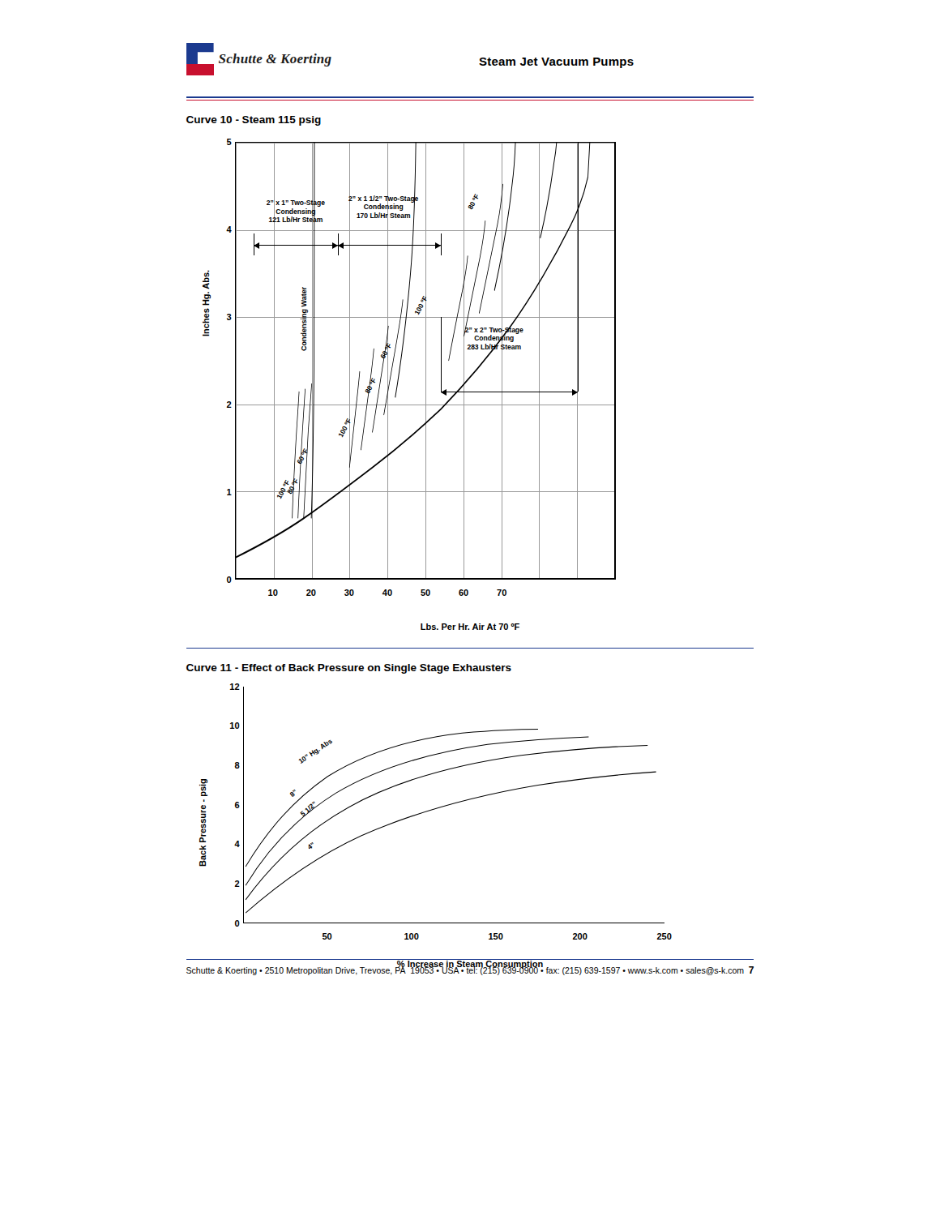Schutte & Koerting
Steam Jet Vacuum Pumps
Curve 10 - Steam 115 psig
Inches Hg. Abs.
Lbs. Per Hr. Air At 70 ºF
5
4
3
2
1
0
10
20
30
40
50
60
70
2” x 1” Two-Stage
Condensing
121 Lb/Hr Steam
2” x 1 1/2” Two-Stage
Condensing
170 Lb/Hr Steam
2” x 2” Two-Stage
Condensing
283 Lb/Hr Steam
Condensing Water
100 ºF
80 ºF
60 ºF
100 ºF
80 ºF
60 ºF
100 ºF
80 ºF
Curve 11 - Effect of Back Pressure on Single Stage Exhausters
Back Pressure - psig
% Increase in Steam Consumption
12
10
8
6
4
2
0
50
100
150
200
250
10” Hg. Abs
8”
5 1/2”
4”
Schutte & Koerting • 2510 Metropolitan Drive, Trevose, PA 19053 • USA • tel: (215) 639-0900 • fax: (215) 639-1597 • www.s-k.com • sales@s-k.com
7